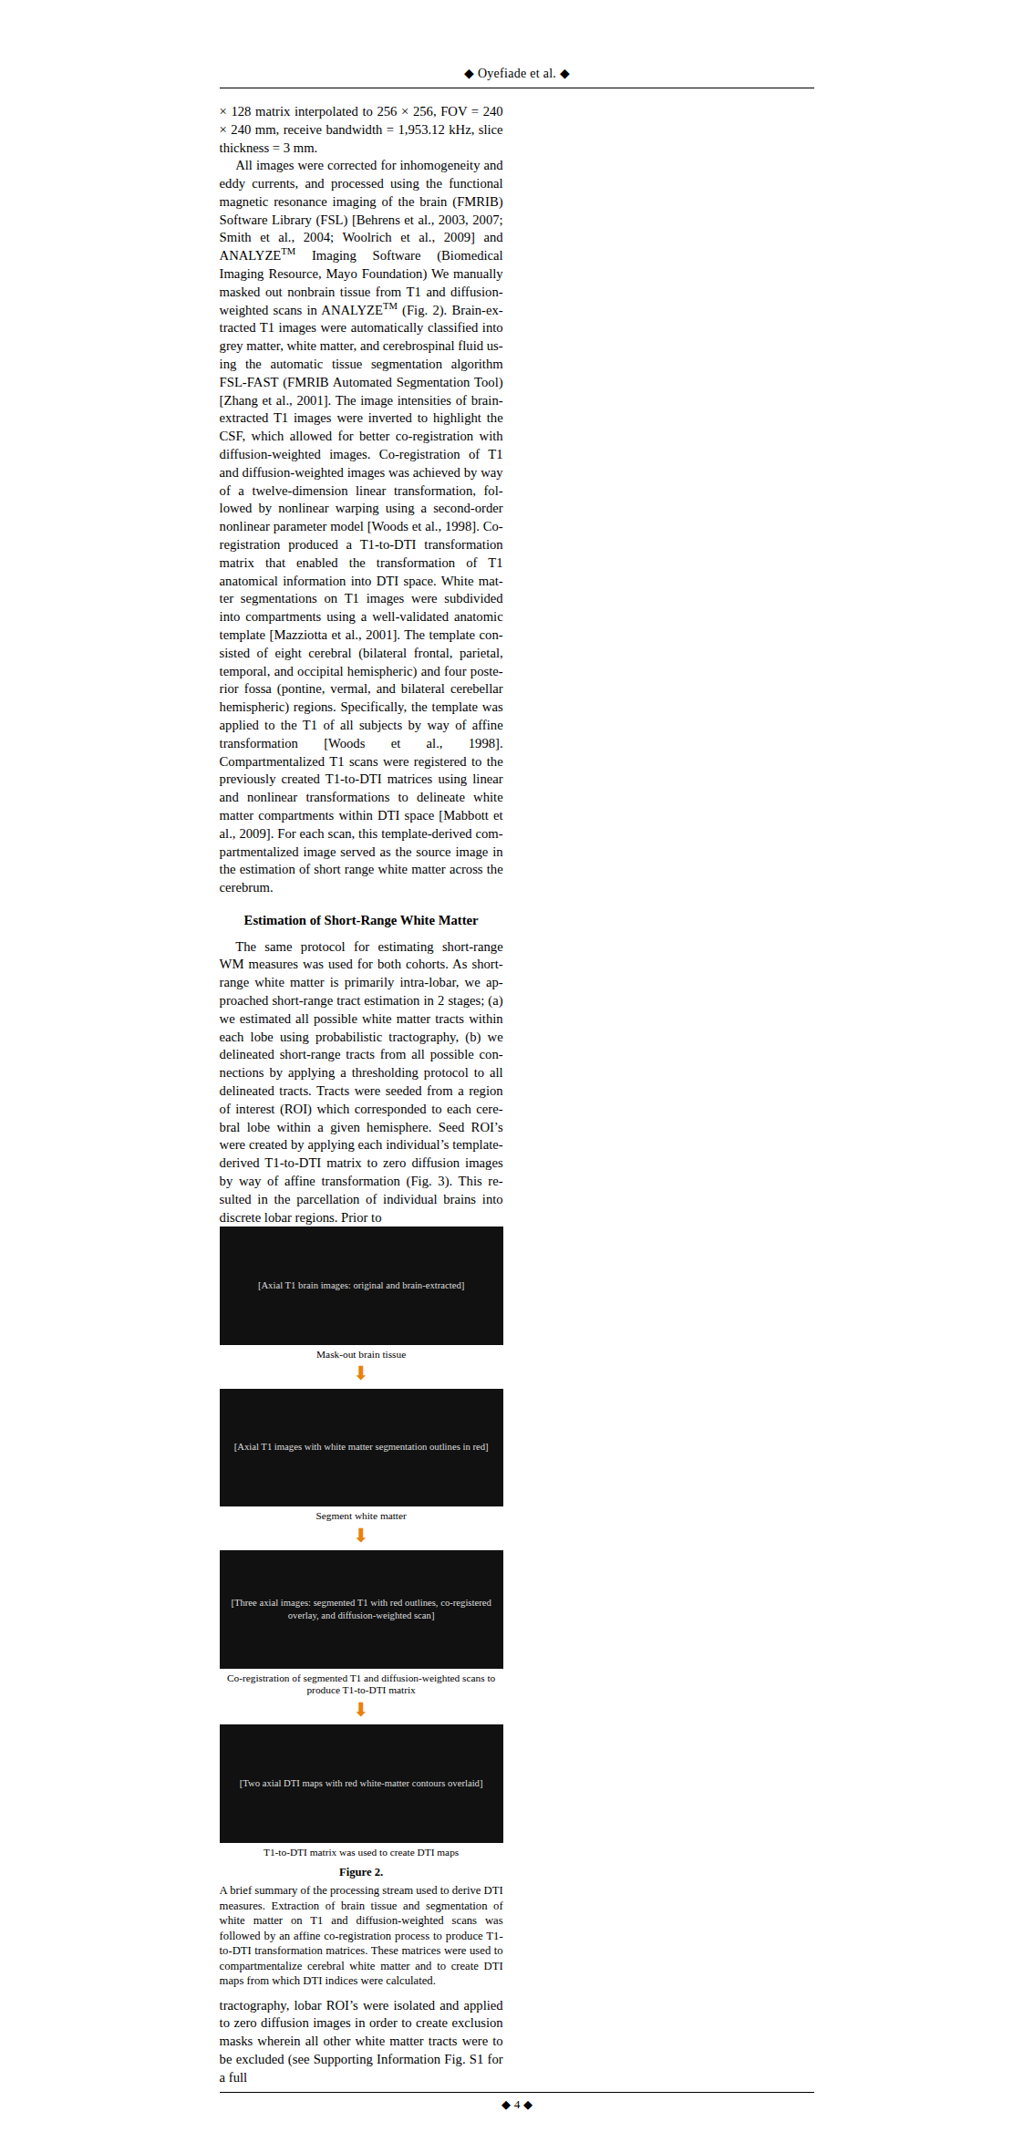◆ Oyefiade et al. ◆
× 128 matrix interpolated to 256 × 256, FOV = 240 × 240 mm, receive bandwidth = 1,953.12 kHz, slice thickness = 3 mm.
All images were corrected for inhomogeneity and eddy currents, and processed using the functional magnetic resonance imaging of the brain (FMRIB) Software Library (FSL) [Behrens et al., 2003, 2007; Smith et al., 2004; Woolrich et al., 2009] and ANALYZETM Imaging Software (Biomedical Imaging Resource, Mayo Foundation) We manually masked out nonbrain tissue from T1 and diffusion-weighted scans in ANALYZETM (Fig. 2). Brain-extracted T1 images were automatically classified into grey matter, white matter, and cerebrospinal fluid using the automatic tissue segmentation algorithm FSL-FAST (FMRIB Automated Segmentation Tool) [Zhang et al., 2001]. The image intensities of brain-extracted T1 images were inverted to highlight the CSF, which allowed for better co-registration with diffusion-weighted images. Co-registration of T1 and diffusion-weighted images was achieved by way of a twelve-dimension linear transformation, followed by nonlinear warping using a second-order nonlinear parameter model [Woods et al., 1998]. Co-registration produced a T1-to-DTI transformation matrix that enabled the transformation of T1 anatomical information into DTI space. White matter segmentations on T1 images were subdivided into compartments using a well-validated anatomic template [Mazziotta et al., 2001]. The template consisted of eight cerebral (bilateral frontal, parietal, temporal, and occipital hemispheric) and four posterior fossa (pontine, vermal, and bilateral cerebellar hemispheric) regions. Specifically, the template was applied to the T1 of all subjects by way of affine transformation [Woods et al., 1998]. Compartmentalized T1 scans were registered to the previously created T1-to-DTI matrices using linear and nonlinear transformations to delineate white matter compartments within DTI space [Mabbott et al., 2009]. For each scan, this template-derived compartmentalized image served as the source image in the estimation of short range white matter across the cerebrum.
Estimation of Short-Range White Matter
The same protocol for estimating short-range WM measures was used for both cohorts. As short-range white matter is primarily intra-lobar, we approached short-range tract estimation in 2 stages; (a) we estimated all possible white matter tracts within each lobe using probabilistic tractography, (b) we delineated short-range tracts from all possible connections by applying a thresholding protocol to all delineated tracts. Tracts were seeded from a region of interest (ROI) which corresponded to each cerebral lobe within a given hemisphere. Seed ROI’s were created by applying each individual’s template-derived T1-to-DTI matrix to zero diffusion images by way of affine transformation (Fig. 3). This resulted in the parcellation of individual brains into discrete lobar regions. Prior to
[Axial T1 brain images: original and brain-extracted]
Mask-out brain tissue
⬇
[Axial T1 images with white matter segmentation outlines in red]
Segment white matter
⬇
[Three axial images: segmented T1 with red outlines, co-registered overlay, and diffusion-weighted scan]
Co-registration of segmented T1 and diffusion-weighted scans to produce T1-to-DTI matrix
⬇
[Two axial DTI maps with red white-matter contours overlaid]
T1-to-DTI matrix was used to create DTI maps
Figure 2. A brief summary of the processing stream used to derive DTI measures. Extraction of brain tissue and segmentation of white matter on T1 and diffusion-weighted scans was followed by an affine co-registration process to produce T1-to-DTI transformation matrices. These matrices were used to compartmentalize cerebral white matter and to create DTI maps from which DTI indices were calculated.
tractography, lobar ROI’s were isolated and applied to zero diffusion images in order to create exclusion masks wherein all other white matter tracts were to be excluded (see Supporting Information Fig. S1 for a full
◆ 4 ◆